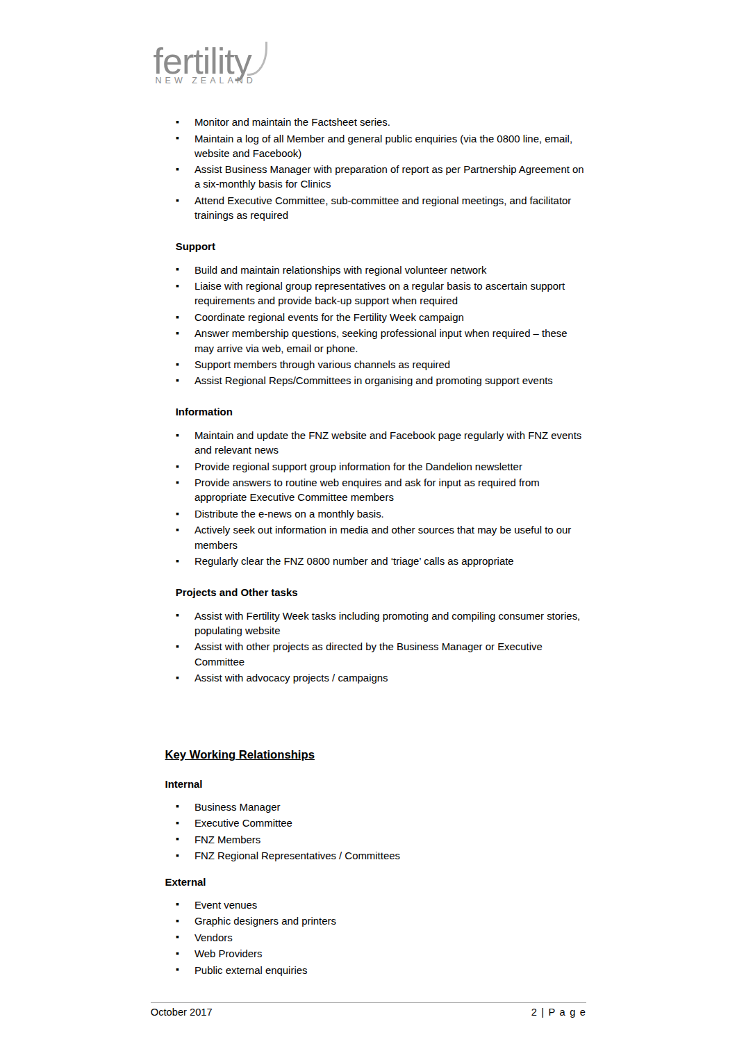fertility
NEW ZEALAND
Monitor and maintain the Factsheet series.
Maintain a log of all Member and general public enquiries (via the 0800 line, email, website and Facebook)
Assist Business Manager with preparation of report as per Partnership Agreement on a six-monthly basis for Clinics
Attend Executive Committee, sub-committee and regional meetings, and facilitator trainings as required
Support
Build and maintain relationships with regional volunteer network
Liaise with regional group representatives on a regular basis to ascertain support requirements and provide back-up support when required
Coordinate regional events for the Fertility Week campaign
Answer membership questions, seeking professional input when required – these may arrive via web, email or phone.
Support members through various channels as required
Assist Regional Reps/Committees in organising and promoting support events
Information
Maintain and update the FNZ website and Facebook page regularly with FNZ events and relevant news
Provide regional support group information for the Dandelion newsletter
Provide answers to routine web enquires and ask for input as required from appropriate Executive Committee members
Distribute the e-news on a monthly basis.
Actively seek out information in media and other sources that may be useful to our members
Regularly clear the FNZ 0800 number and ‘triage’ calls as appropriate
Projects and Other tasks
Assist with Fertility Week tasks including promoting and compiling consumer stories, populating website
Assist with other projects as directed by the Business Manager or Executive Committee
Assist with advocacy projects / campaigns
Key Working Relationships
Internal
Business Manager
Executive Committee
FNZ Members
FNZ Regional Representatives / Committees
External
Event venues
Graphic designers and printers
Vendors
Web Providers
Public external enquiries
October 2017
2 | P a g e